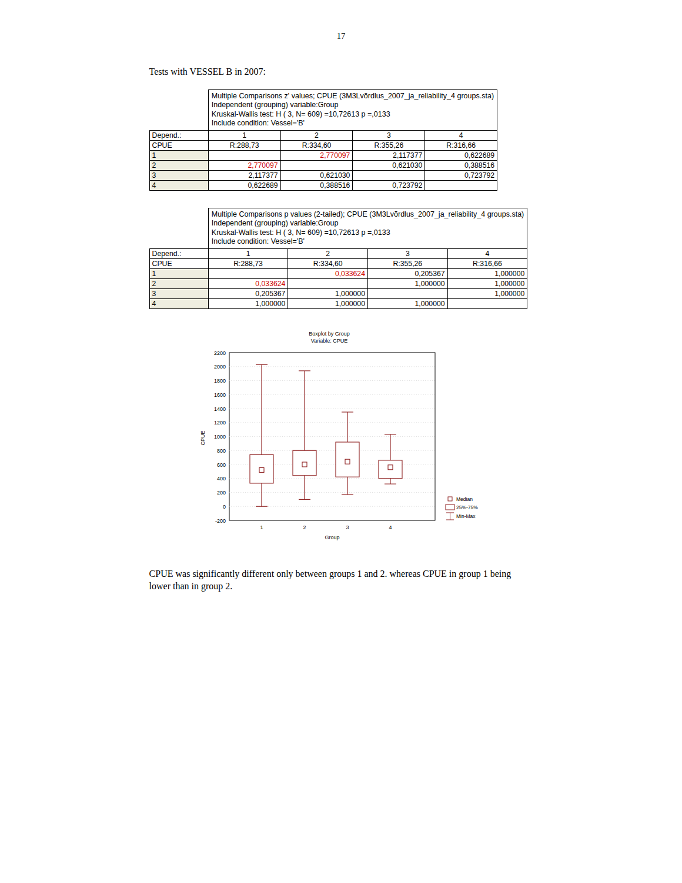17
Tests with VESSEL B in 2007:
| | Multiple Comparisons z' values; CPUE (3M3Lvõrdlus_2007_ja_reliability_4 groups.sta) Independent (grouping) variable:Group Kruskal-Wallis test: H ( 3, N= 609) =10,72613 p =,0133 Include condition: Vessel='B' |
| Depend.: | 1 | 2 | 3 | 4 |
| CPUE | R:288,73 | R:334,60 | R:355,26 | R:316,66 |
| 1 | | 2,770097 | 2,117377 | 0,622689 |
| 2 | 2,770097 | | 0,621030 | 0,388516 |
| 3 | 2,117377 | 0,621030 | | 0,723792 |
| 4 | 0,622689 | 0,388516 | 0,723792 | |
| | Multiple Comparisons p values (2-tailed); CPUE (3M3Lvõrdlus_2007_ja_reliability_4 groups.sta) Independent (grouping) variable:Group Kruskal-Wallis test: H ( 3, N= 609) =10,72613 p =,0133 Include condition: Vessel='B' |
| Depend.: | 1 | 2 | 3 | 4 |
| CPUE | R:288,73 | R:334,60 | R:355,26 | R:316,66 |
| 1 | | 0,033624 | 0,205367 | 1,000000 |
| 2 | 0,033624 | | 1,000000 | 1,000000 |
| 3 | 0,205367 | 1,000000 | | 1,000000 |
| 4 | 1,000000 | 1,000000 | 1,000000 | |
Boxplot by Group Variable: CPUE CPUE 2200 2000 1800 1600 1400 1200 1000 800 600 400 200 0 -200 1 2 3 4 Group Median 25%-75% Min-Max
CPUE was significantly different only between groups 1 and 2. whereas CPUE in group 1 being lower than in group 2.